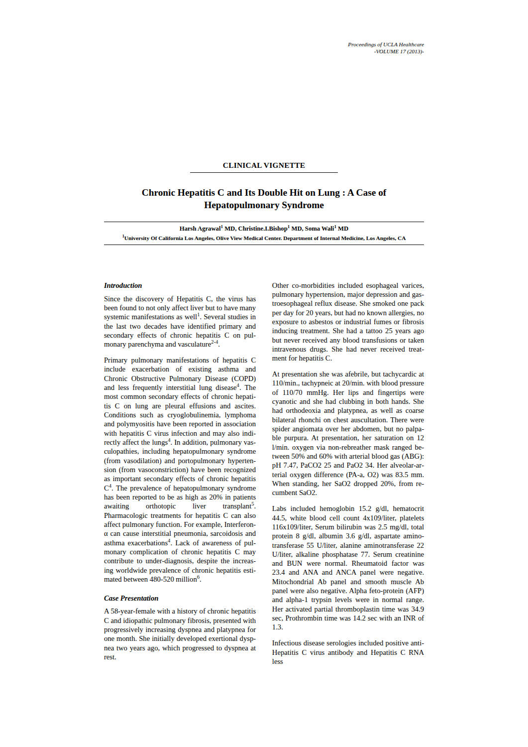Proceedings of UCLA Healthcare
-VOLUME 17 (2013)-
CLINICAL VIGNETTE
Chronic Hepatitis C and Its Double Hit on Lung : A Case of Hepatopulmonary Syndrome
Harsh Agrawal1 MD, Christine.I.Bishop1 MD, Soma Wali1 MD
1University Of California Los Angeles, Olive View Medical Center. Department of Internal Medicine, Los Angeles, CA
Introduction
Since the discovery of Hepatitis C, the virus has been found to not only affect liver but to have many systemic manifestations as well1. Several studies in the last two decades have identified primary and secondary effects of chronic hepatitis C on pulmonary parenchyma and vasculature2-4.
Primary pulmonary manifestations of hepatitis C include exacerbation of existing asthma and Chronic Obstructive Pulmonary Disease (COPD) and less frequently interstitial lung disease4. The most common secondary effects of chronic hepatitis C on lung are pleural effusions and ascites. Conditions such as cryoglobulinemia, lymphoma and polymyositis have been reported in association with hepatitis C virus infection and may also indirectly affect the lungs4. In addition, pulmonary vasculopathies, including hepatopulmonary syndrome (from vasodilation) and portopulmonary hypertension (from vasoconstriction) have been recognized as important secondary effects of chronic hepatitis C4. The prevalence of hepatopulmonary syndrome has been reported to be as high as 20% in patients awaiting orthotopic liver transplant5. Pharmacologic treatments for hepatitis C can also affect pulmonary function. For example, Interferon-α can cause interstitial pneumonia, sarcoidosis and asthma exacerbations4. Lack of awareness of pulmonary complication of chronic hepatitis C may contribute to under-diagnosis, despite the increasing worldwide prevalence of chronic hepatitis estimated between 480-520 million6.
Case Presentation
A 58-year-female with a history of chronic hepatitis C and idiopathic pulmonary fibrosis, presented with progressively increasing dyspnea and platypnea for one month. She initially developed exertional dyspnea two years ago, which progressed to dyspnea at rest.
Other co-morbidities included esophageal varices, pulmonary hypertension, major depression and gastroesophageal reflux disease. She smoked one pack per day for 20 years, but had no known allergies, no exposure to asbestos or industrial fumes or fibrosis inducing treatment. She had a tattoo 25 years ago but never received any blood transfusions or taken intravenous drugs. She had never received treatment for hepatitis C.
At presentation she was afebrile, but tachycardic at 110/min., tachypneic at 20/min. with blood pressure of 110/70 mmHg. Her lips and fingertips were cyanotic and she had clubbing in both hands. She had orthodeoxia and platypnea, as well as coarse bilateral rhonchi on chest auscultation. There were spider angiomata over her abdomen, but no palpable purpura. At presentation, her saturation on 12 l/min. oxygen via non-rebreather mask ranged between 50% and 60% with arterial blood gas (ABG): pH 7.47, PaCO2 25 and PaO2 34. Her alveolar-arterial oxygen difference (PA-a, O2) was 83.5 mm. When standing, her SaO2 dropped 20%, from recumbent SaO2.
Labs included hemoglobin 15.2 g/dl, hematocrit 44.5, white blood cell count 4x109/liter, platelets 116x109/liter, Serum bilirubin was 2.5 mg/dl, total protein 8 g/dl, albumin 3.6 g/dl, aspartate aminotransferase 55 U/liter, alanine aminotransferase 22 U/liter, alkaline phosphatase 77. Serum creatinine and BUN were normal. Rheumatoid factor was 23.4 and ANA and ANCA panel were negative. Mitochondrial Ab panel and smooth muscle Ab panel were also negative. Alpha feto-protein (AFP) and alpha-1 trypsin levels were in normal range. Her activated partial thromboplastin time was 34.9 sec, Prothrombin time was 14.2 sec with an INR of 1.3.
Infectious disease serologies included positive anti-Hepatitis C virus antibody and Hepatitis C RNA less